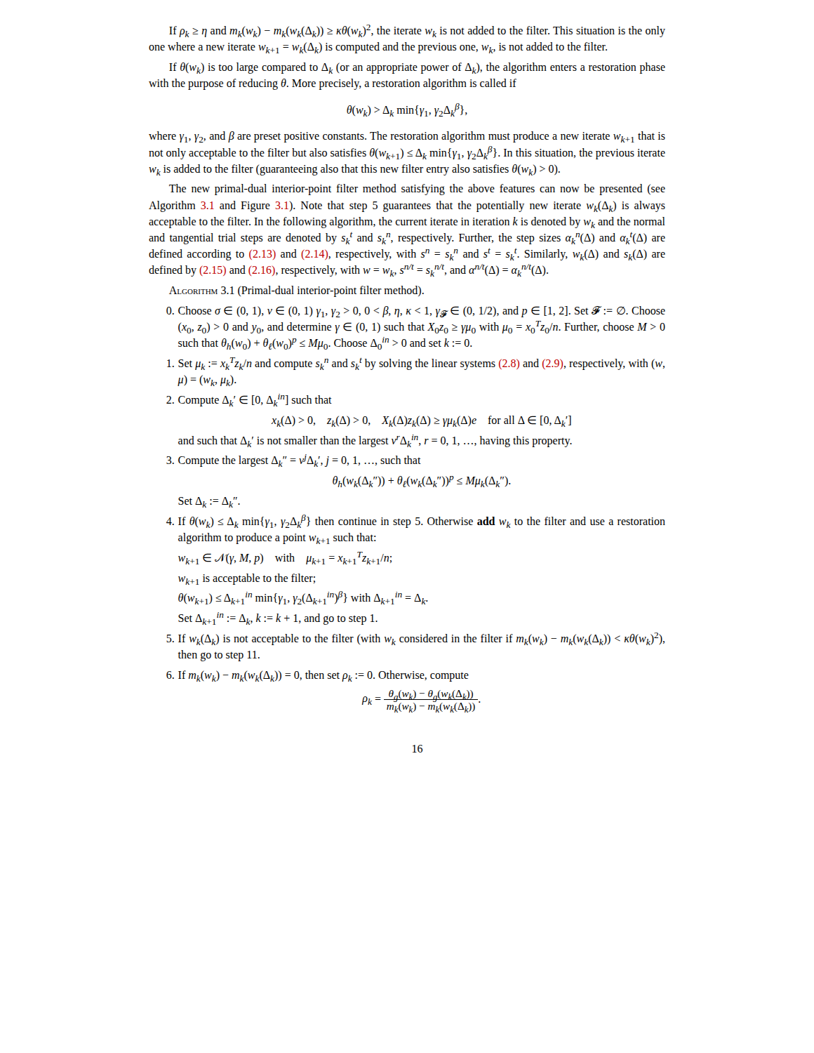If ρk ≥ η and mk(wk) − mk(wk(Δk)) ≥ κθ(wk)2, the iterate wk is not added to the filter. This situation is the only one where a new iterate wk+1 = wk(Δk) is computed and the previous one, wk, is not added to the filter.
If θ(wk) is too large compared to Δk (or an appropriate power of Δk), the algorithm enters a restoration phase with the purpose of reducing θ. More precisely, a restoration algorithm is called if
θ(wk) > Δk min{γ1, γ2Δkβ},
where γ1, γ2, and β are preset positive constants. The restoration algorithm must produce a new iterate wk+1 that is not only acceptable to the filter but also satisfies θ(wk+1) ≤ Δk min{γ1, γ2Δkβ}. In this situation, the previous iterate wk is added to the filter (guaranteeing also that this new filter entry also satisfies θ(wk) > 0).
The new primal-dual interior-point filter method satisfying the above features can now be presented (see Algorithm 3.1 and Figure 3.1). Note that step 5 guarantees that the potentially new iterate wk(Δk) is always acceptable to the filter. In the following algorithm, the current iterate in iteration k is denoted by wk and the normal and tangential trial steps are denoted by skt and skn, respectively. Further, the step sizes αkn(Δ) and αkt(Δ) are defined according to (2.13) and (2.14), respectively, with sn = skn and st = skt. Similarly, wk(Δ) and sk(Δ) are defined by (2.15) and (2.16), respectively, with w = wk, sn/t = skn/t, and αn/t(Δ) = αkn/t(Δ).
Algorithm 3.1 (Primal-dual interior-point filter method).
Choose σ ∈ (0, 1), ν ∈ (0, 1) γ1, γ2 > 0, 0 < β, η, κ < 1, γ𝓕 ∈ (0, 1/2), and p ∈ [1, 2]. Set 𝓕 := ∅. Choose (x0, z0) > 0 and y0, and determine γ ∈ (0, 1) such that X0z0 ≥ γμ0 with μ0 = x0Tz0/n. Further, choose M > 0 such that θh(w0) + θℓ(w0)p ≤ Mμ0. Choose Δ0in > 0 and set k := 0.
Set μk := xkTzk/n and compute skn and skt by solving the linear systems (2.8) and (2.9), respectively, with (w, μ) = (wk, μk).
Compute Δk′ ∈ [0, Δkin] such that xk(Δ) > 0, zk(Δ) > 0, Xk(Δ)zk(Δ) ≥ γμk(Δ)e for all Δ ∈ [0, Δk′] and such that Δk′ is not smaller than the largest νr Δkin, r = 0, 1, …, having this property.
Compute the largest Δk″ = νj Δk′, j = 0, 1, …, such that θh(wk(Δk″)) + θℓ(wk(Δk″))p ≤ Mμk(Δk″). Set Δk := Δk″.
If θ(wk) ≤ Δk min{γ1, γ2Δkβ} then continue in step 5. Otherwise add wk to the filter and use a restoration algorithm to produce a point wk+1 such that: wk+1 ∈ 𝒩(γ, M, p) with μk+1 = xk+1Tzk+1/n; wk+1 is acceptable to the filter; θ(wk+1) ≤ Δk+1in min{γ1, γ2(Δk+1in)β} with Δk+1in = Δk. Set Δk+1in := Δk, k := k + 1, and go to step 1.
If wk(Δk) is not acceptable to the filter (with wk considered in the filter if mk(wk) − mk(wk(Δk)) < κθ(wk)2), then go to step 11.
If mk(wk) − mk(wk(Δk)) = 0, then set ρk := 0. Otherwise, compute ρk = θg(wk) − θg(wk(Δk)) mk(wk) − mk(wk(Δk)).
16